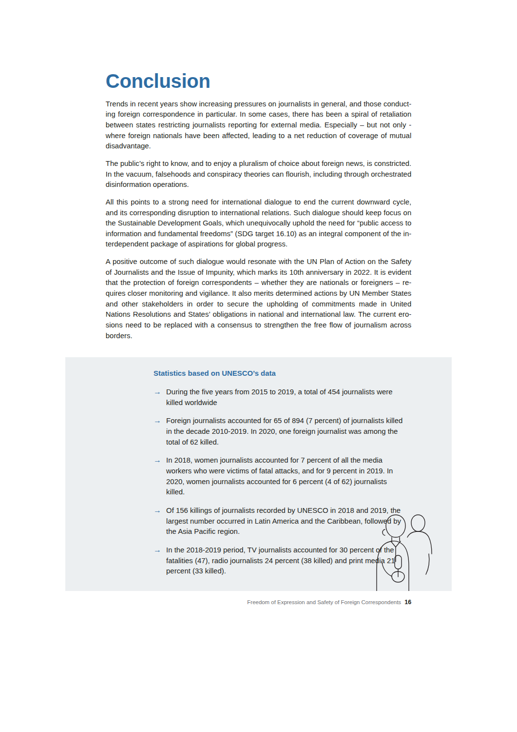Conclusion
Trends in recent years show increasing pressures on journalists in general, and those conducting foreign correspondence in particular. In some cases, there has been a spiral of retaliation between states restricting journalists reporting for external media. Especially – but not only - where foreign nationals have been affected, leading to a net reduction of coverage of mutual disadvantage.
The public’s right to know, and to enjoy a pluralism of choice about foreign news, is constricted. In the vacuum, falsehoods and conspiracy theories can flourish, including through orchestrated disinformation operations.
All this points to a strong need for international dialogue to end the current downward cycle, and its corresponding disruption to international relations. Such dialogue should keep focus on the Sustainable Development Goals, which unequivocally uphold the need for “public access to information and fundamental freedoms” (SDG target 16.10) as an integral component of the interdependent package of aspirations for global progress.
A positive outcome of such dialogue would resonate with the UN Plan of Action on the Safety of Journalists and the Issue of Impunity, which marks its 10th anniversary in 2022. It is evident that the protection of foreign correspondents – whether they are nationals or foreigners – requires closer monitoring and vigilance. It also merits determined actions by UN Member States and other stakeholders in order to secure the upholding of commitments made in United Nations Resolutions and States’ obligations in national and international law. The current erosions need to be replaced with a consensus to strengthen the free flow of journalism across borders.
Statistics based on UNESCO’s data
During the five years from 2015 to 2019, a total of 454 journalists were killed worldwide
Foreign journalists accounted for 65 of 894 (7 percent) of journalists killed in the decade 2010-2019. In 2020, one foreign journalist was among the total of 62 killed.
In 2018, women journalists accounted for 7 percent of all the media workers who were victims of fatal attacks, and for 9 percent in 2019. In 2020, women journalists accounted for 6 percent (4 of 62) journalists killed.
Of 156 killings of journalists recorded by UNESCO in 2018 and 2019, the largest number occurred in Latin America and the Caribbean, followed by the Asia Pacific region.
In the 2018-2019 period, TV journalists accounted for 30 percent of the fatalities (47), radio journalists 24 percent (38 killed) and print media 21 percent (33 killed).
Freedom of Expression and Safety of Foreign Correspondents 16